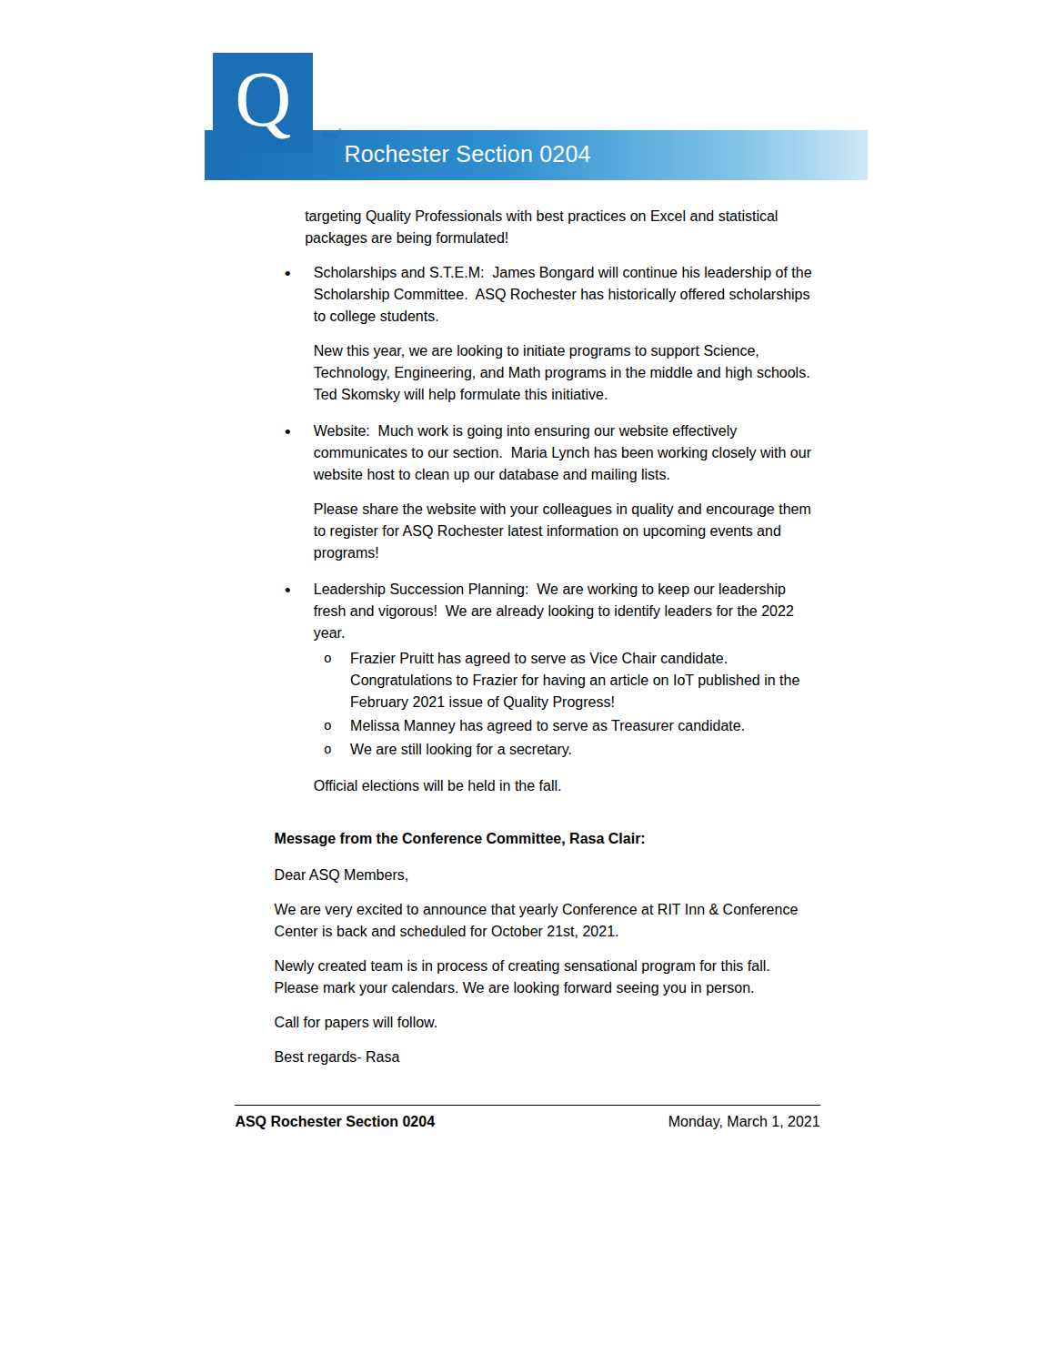Q
ASQ®
Rochester Section 0204
targeting Quality Professionals with best practices on Excel and statistical packages are being formulated!
Scholarships and S.T.E.M: James Bongard will continue his leadership of the Scholarship Committee. ASQ Rochester has historically offered scholarships to college students.
New this year, we are looking to initiate programs to support Science, Technology, Engineering, and Math programs in the middle and high schools. Ted Skomsky will help formulate this initiative.
Website: Much work is going into ensuring our website effectively communicates to our section. Maria Lynch has been working closely with our website host to clean up our database and mailing lists.
Please share the website with your colleagues in quality and encourage them to register for ASQ Rochester latest information on upcoming events and programs!
Leadership Succession Planning: We are working to keep our leadership fresh and vigorous! We are already looking to identify leaders for the 2022 year.
Frazier Pruitt has agreed to serve as Vice Chair candidate. Congratulations to Frazier for having an article on IoT published in the February 2021 issue of Quality Progress!
Melissa Manney has agreed to serve as Treasurer candidate.
We are still looking for a secretary.
Official elections will be held in the fall.
Message from the Conference Committee, Rasa Clair:
Dear ASQ Members,
We are very excited to announce that yearly Conference at RIT Inn & Conference Center is back and scheduled for October 21st, 2021.
Newly created team is in process of creating sensational program for this fall. Please mark your calendars. We are looking forward seeing you in person.
Call for papers will follow.
Best regards- Rasa
ASQ Rochester Section 0204
Monday, March 1, 2021